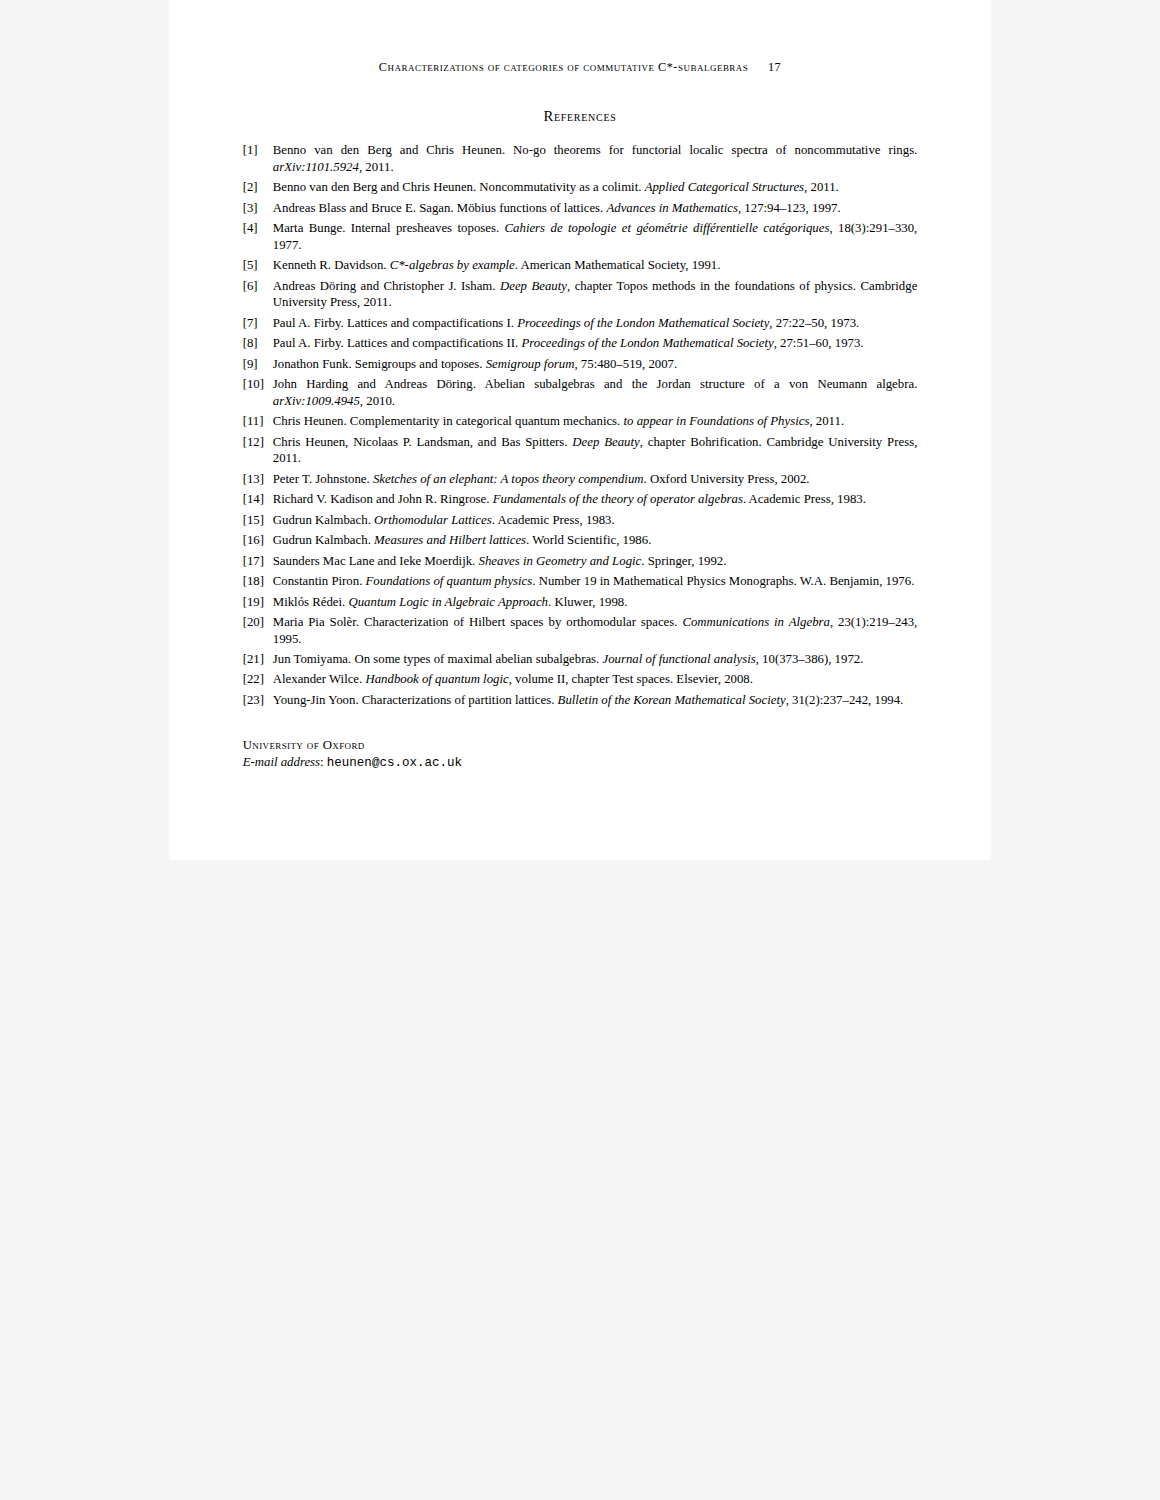Characterizations of categories of commutative C*-subalgebras17
References
[1] Benno van den Berg and Chris Heunen. No-go theorems for functorial localic spectra of noncommutative rings. arXiv:1101.5924, 2011.
[2] Benno van den Berg and Chris Heunen. Noncommutativity as a colimit. Applied Categorical Structures, 2011.
[3] Andreas Blass and Bruce E. Sagan. Möbius functions of lattices. Advances in Mathematics, 127:94–123, 1997.
[4] Marta Bunge. Internal presheaves toposes. Cahiers de topologie et géométrie différentielle catégoriques, 18(3):291–330, 1977.
[5] Kenneth R. Davidson. C*-algebras by example. American Mathematical Society, 1991.
[6] Andreas Döring and Christopher J. Isham. Deep Beauty, chapter Topos methods in the foundations of physics. Cambridge University Press, 2011.
[7] Paul A. Firby. Lattices and compactifications I. Proceedings of the London Mathematical Society, 27:22–50, 1973.
[8] Paul A. Firby. Lattices and compactifications II. Proceedings of the London Mathematical Society, 27:51–60, 1973.
[9] Jonathon Funk. Semigroups and toposes. Semigroup forum, 75:480–519, 2007.
[10] John Harding and Andreas Döring. Abelian subalgebras and the Jordan structure of a von Neumann algebra. arXiv:1009.4945, 2010.
[11] Chris Heunen. Complementarity in categorical quantum mechanics. to appear in Foundations of Physics, 2011.
[12] Chris Heunen, Nicolaas P. Landsman, and Bas Spitters. Deep Beauty, chapter Bohrification. Cambridge University Press, 2011.
[13] Peter T. Johnstone. Sketches of an elephant: A topos theory compendium. Oxford University Press, 2002.
[14] Richard V. Kadison and John R. Ringrose. Fundamentals of the theory of operator algebras. Academic Press, 1983.
[15] Gudrun Kalmbach. Orthomodular Lattices. Academic Press, 1983.
[16] Gudrun Kalmbach. Measures and Hilbert lattices. World Scientific, 1986.
[17] Saunders Mac Lane and Ieke Moerdijk. Sheaves in Geometry and Logic. Springer, 1992.
[18] Constantin Piron. Foundations of quantum physics. Number 19 in Mathematical Physics Monographs. W.A. Benjamin, 1976.
[19] Miklós Rédei. Quantum Logic in Algebraic Approach. Kluwer, 1998.
[20] Maria Pia Solèr. Characterization of Hilbert spaces by orthomodular spaces. Communications in Algebra, 23(1):219–243, 1995.
[21] Jun Tomiyama. On some types of maximal abelian subalgebras. Journal of functional analysis, 10(373–386), 1972.
[22] Alexander Wilce. Handbook of quantum logic, volume II, chapter Test spaces. Elsevier, 2008.
[23] Young-Jin Yoon. Characterizations of partition lattices. Bulletin of the Korean Mathematical Society, 31(2):237–242, 1994.
University of Oxford
E-mail address: heunen@cs.ox.ac.uk